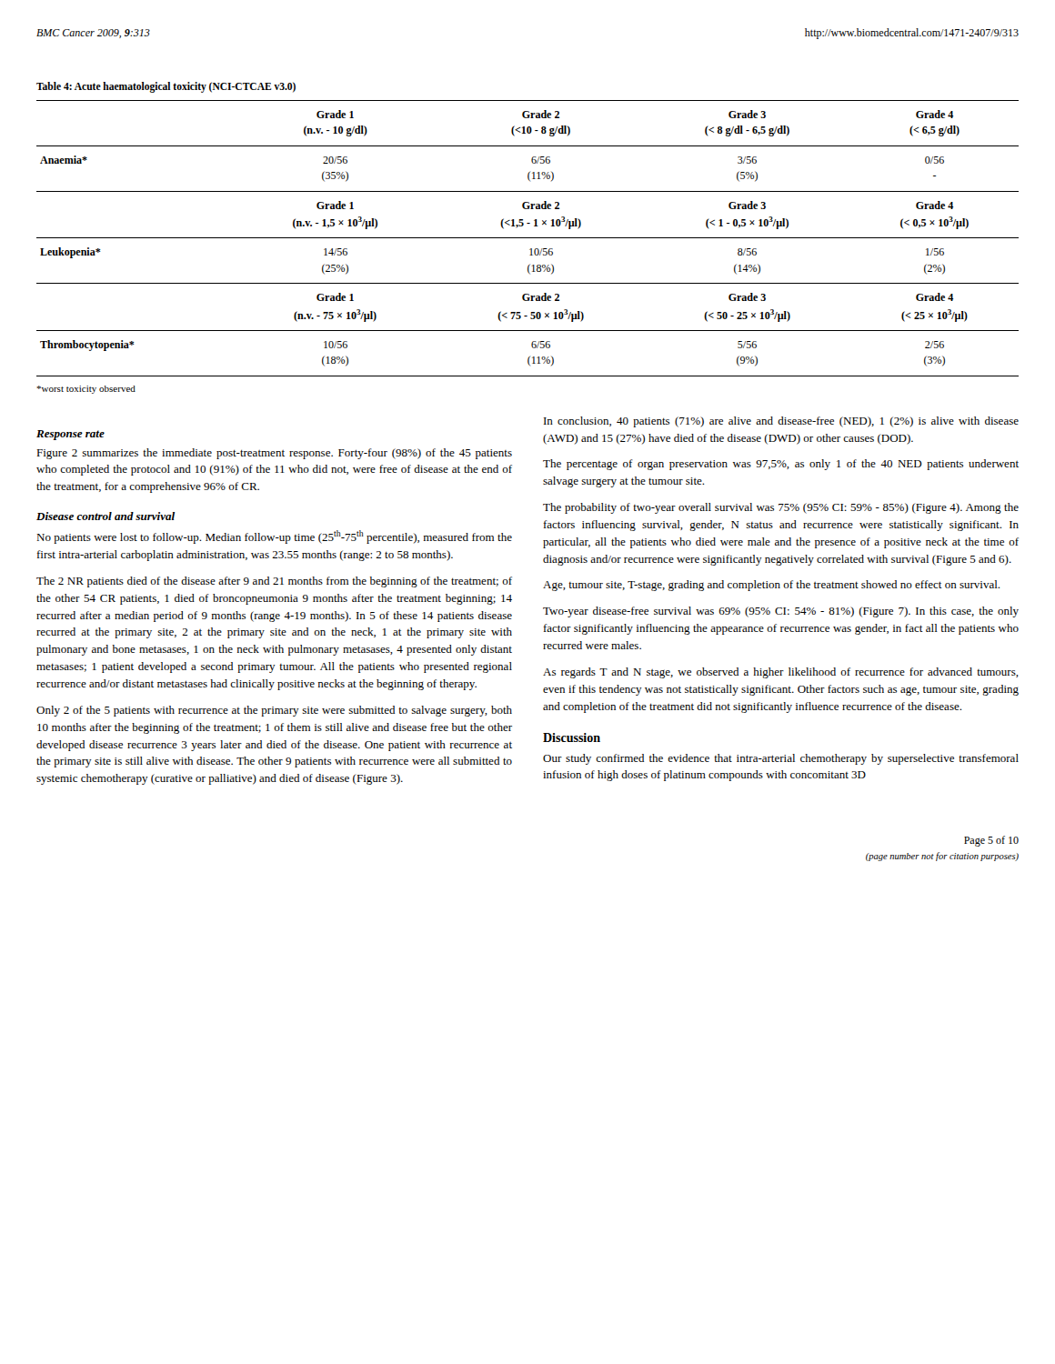BMC Cancer 2009, 9:313
http://www.biomedcentral.com/1471-2407/9/313
Table 4: Acute haematological toxicity (NCI-CTCAE v3.0)
| | Grade 1 (n.v. - 10 g/dl) | Grade 2 (<10 - 8 g/dl) | Grade 3 (< 8 g/dl - 6,5 g/dl) | Grade 4 (< 6,5 g/dl) |
| --- | --- | --- | --- | --- |
| Anaemia* | 20/56 (35%) | 6/56 (11%) | 3/56 (5%) | 0/56 - |
| | Grade 1 (n.v. - 1,5 × 10 3 /µl) | Grade 2 (<1,5 - 1 × 10 3 /µl) | Grade 3 (< 1 - 0,5 × 10 3 /µl) | Grade 4 (< 0,5 × 10 3 /µl) |
| Leukopenia* | 14/56 (25%) | 10/56 (18%) | 8/56 (14%) | 1/56 (2%) |
| | Grade 1 (n.v. - 75 × 10 3 /µl) | Grade 2 (< 75 - 50 × 10 3 /µl) | Grade 3 (< 50 - 25 × 10 3 /µl) | Grade 4 (< 25 × 10 3 /µl) |
| Thrombocytopenia* | 10/56 (18%) | 6/56 (11%) | 5/56 (9%) | 2/56 (3%) |
*worst toxicity observed
Response rate
Figure 2 summarizes the immediate post-treatment response. Forty-four (98%) of the 45 patients who completed the protocol and 10 (91%) of the 11 who did not, were free of disease at the end of the treatment, for a comprehensive 96% of CR.
Disease control and survival
No patients were lost to follow-up. Median follow-up time (25th-75th percentile), measured from the first intra-arterial carboplatin administration, was 23.55 months (range: 2 to 58 months).
The 2 NR patients died of the disease after 9 and 21 months from the beginning of the treatment; of the other 54 CR patients, 1 died of broncopneumonia 9 months after the treatment beginning; 14 recurred after a median period of 9 months (range 4-19 months). In 5 of these 14 patients disease recurred at the primary site, 2 at the primary site and on the neck, 1 at the primary site with pulmonary and bone metasases, 1 on the neck with pulmonary metasases, 4 presented only distant metasases; 1 patient developed a second primary tumour. All the patients who presented regional recurrence and/or distant metastases had clinically positive necks at the beginning of therapy.
Only 2 of the 5 patients with recurrence at the primary site were submitted to salvage surgery, both 10 months after the beginning of the treatment; 1 of them is still alive and disease free but the other developed disease recurrence 3 years later and died of the disease. One patient with recurrence at the primary site is still alive with disease. The other 9 patients with recurrence were all submitted to systemic chemotherapy (curative or palliative) and died of disease (Figure 3).
In conclusion, 40 patients (71%) are alive and disease-free (NED), 1 (2%) is alive with disease (AWD) and 15 (27%) have died of the disease (DWD) or other causes (DOD).
The percentage of organ preservation was 97,5%, as only 1 of the 40 NED patients underwent salvage surgery at the tumour site.
The probability of two-year overall survival was 75% (95% CI: 59% - 85%) (Figure 4). Among the factors influencing survival, gender, N status and recurrence were statistically significant. In particular, all the patients who died were male and the presence of a positive neck at the time of diagnosis and/or recurrence were significantly negatively correlated with survival (Figure 5 and 6).
Age, tumour site, T-stage, grading and completion of the treatment showed no effect on survival.
Two-year disease-free survival was 69% (95% CI: 54% - 81%) (Figure 7). In this case, the only factor significantly influencing the appearance of recurrence was gender, in fact all the patients who recurred were males.
As regards T and N stage, we observed a higher likelihood of recurrence for advanced tumours, even if this tendency was not statistically significant. Other factors such as age, tumour site, grading and completion of the treatment did not significantly influence recurrence of the disease.
Discussion
Our study confirmed the evidence that intra-arterial chemotherapy by superselective transfemoral infusion of high doses of platinum compounds with concomitant 3D
Page 5 of 10
(page number not for citation purposes)